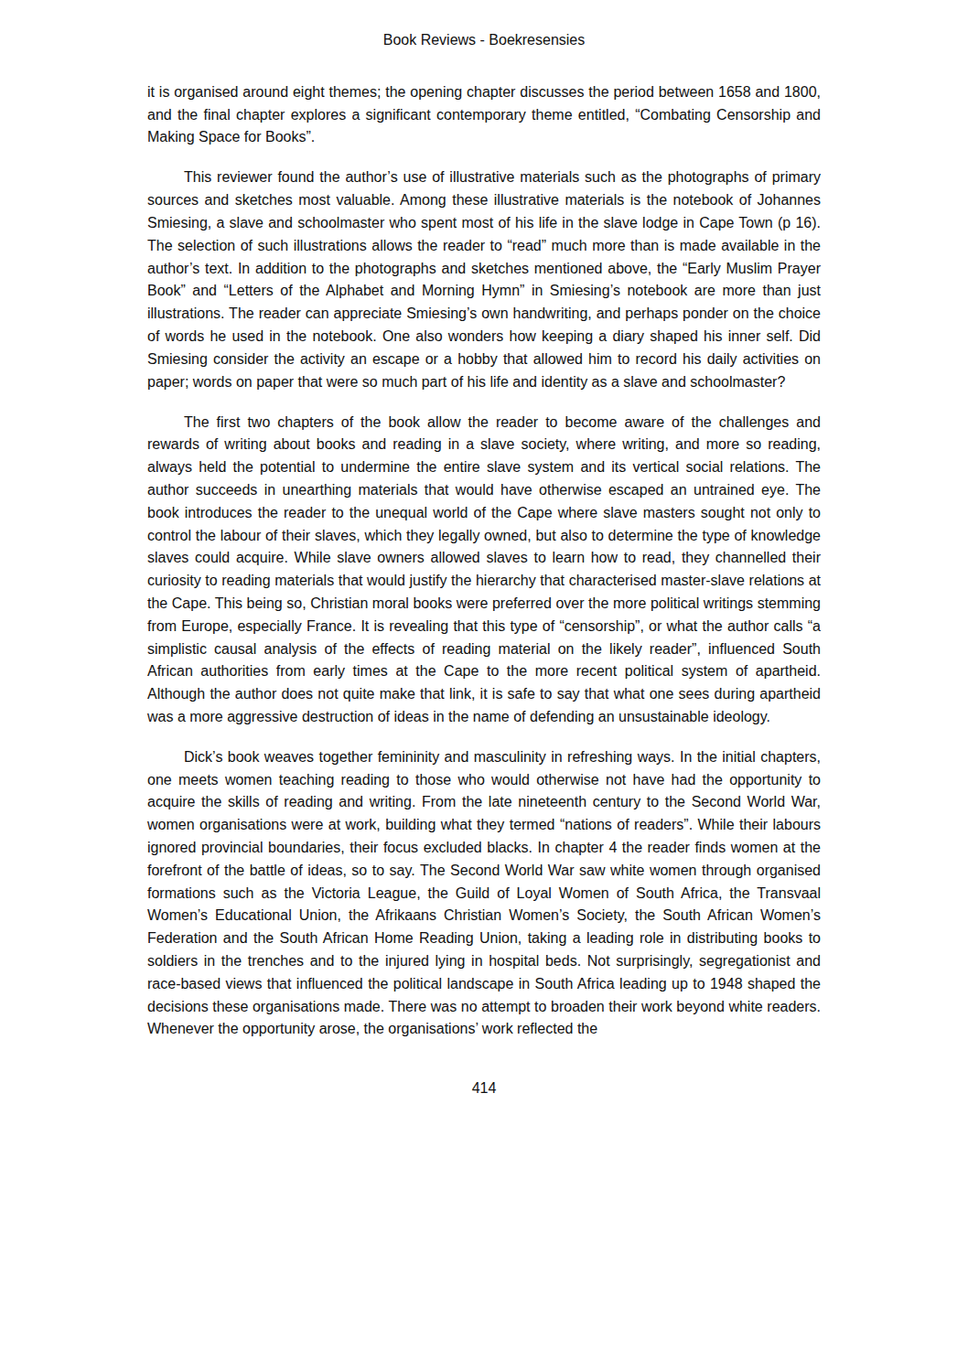Book Reviews - Boekresensies
it is organised around eight themes; the opening chapter discusses the period between 1658 and 1800, and the final chapter explores a significant contemporary theme entitled, “Combating Censorship and Making Space for Books”.
This reviewer found the author’s use of illustrative materials such as the photographs of primary sources and sketches most valuable. Among these illustrative materials is the notebook of Johannes Smiesing, a slave and schoolmaster who spent most of his life in the slave lodge in Cape Town (p 16). The selection of such illustrations allows the reader to “read” much more than is made available in the author’s text. In addition to the photographs and sketches mentioned above, the “Early Muslim Prayer Book” and “Letters of the Alphabet and Morning Hymn” in Smiesing’s notebook are more than just illustrations. The reader can appreciate Smiesing’s own handwriting, and perhaps ponder on the choice of words he used in the notebook. One also wonders how keeping a diary shaped his inner self. Did Smiesing consider the activity an escape or a hobby that allowed him to record his daily activities on paper; words on paper that were so much part of his life and identity as a slave and schoolmaster?
The first two chapters of the book allow the reader to become aware of the challenges and rewards of writing about books and reading in a slave society, where writing, and more so reading, always held the potential to undermine the entire slave system and its vertical social relations. The author succeeds in unearthing materials that would have otherwise escaped an untrained eye. The book introduces the reader to the unequal world of the Cape where slave masters sought not only to control the labour of their slaves, which they legally owned, but also to determine the type of knowledge slaves could acquire. While slave owners allowed slaves to learn how to read, they channelled their curiosity to reading materials that would justify the hierarchy that characterised master-slave relations at the Cape. This being so, Christian moral books were preferred over the more political writings stemming from Europe, especially France. It is revealing that this type of “censorship”, or what the author calls “a simplistic causal analysis of the effects of reading material on the likely reader”, influenced South African authorities from early times at the Cape to the more recent political system of apartheid. Although the author does not quite make that link, it is safe to say that what one sees during apartheid was a more aggressive destruction of ideas in the name of defending an unsustainable ideology.
Dick’s book weaves together femininity and masculinity in refreshing ways. In the initial chapters, one meets women teaching reading to those who would otherwise not have had the opportunity to acquire the skills of reading and writing. From the late nineteenth century to the Second World War, women organisations were at work, building what they termed “nations of readers”. While their labours ignored provincial boundaries, their focus excluded blacks. In chapter 4 the reader finds women at the forefront of the battle of ideas, so to say. The Second World War saw white women through organised formations such as the Victoria League, the Guild of Loyal Women of South Africa, the Transvaal Women’s Educational Union, the Afrikaans Christian Women’s Society, the South African Women’s Federation and the South African Home Reading Union, taking a leading role in distributing books to soldiers in the trenches and to the injured lying in hospital beds. Not surprisingly, segregationist and race-based views that influenced the political landscape in South Africa leading up to 1948 shaped the decisions these organisations made. There was no attempt to broaden their work beyond white readers. Whenever the opportunity arose, the organisations’ work reflected the
414